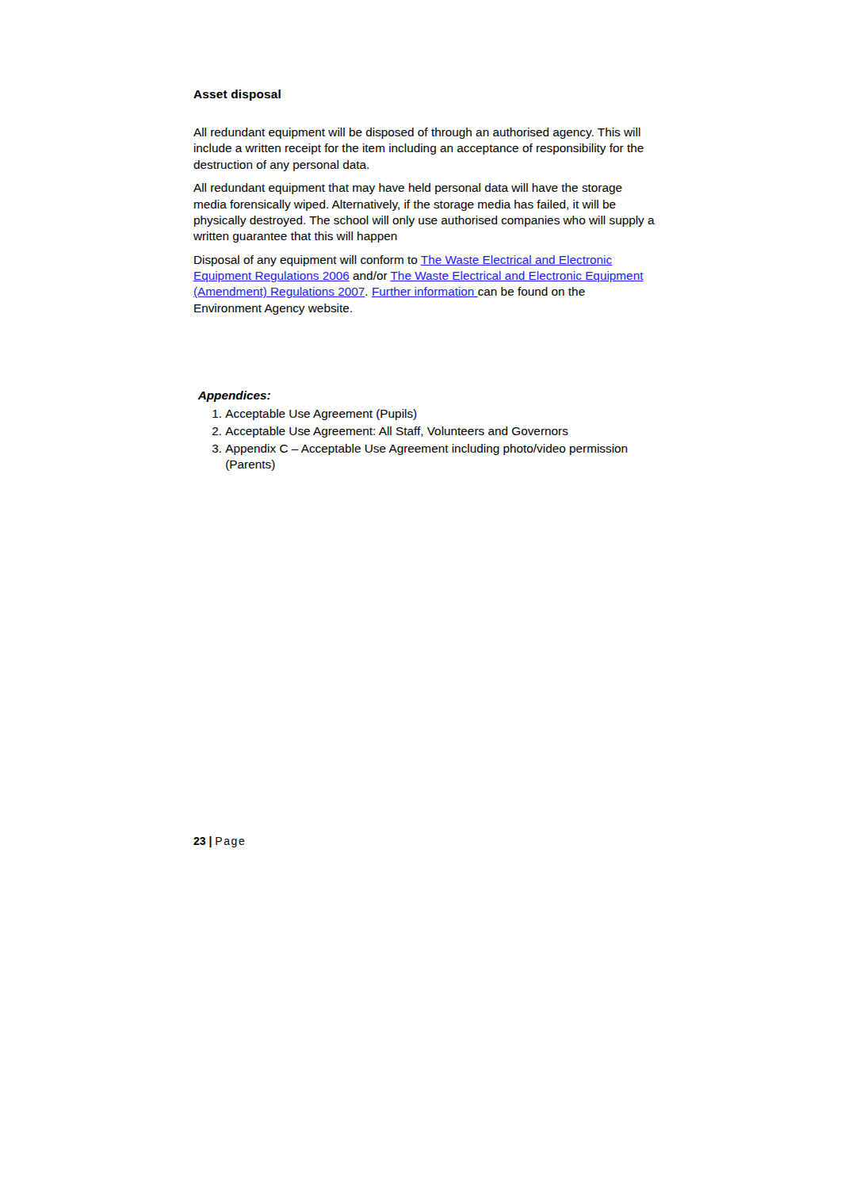Asset disposal
All redundant equipment will be disposed of through an authorised agency. This will include a written receipt for the item including an acceptance of responsibility for the destruction of any personal data.
All redundant equipment that may have held personal data will have the storage media forensically wiped. Alternatively, if the storage media has failed, it will be physically destroyed. The school will only use authorised companies who will supply a written guarantee that this will happen
Disposal of any equipment will conform to The Waste Electrical and Electronic Equipment Regulations 2006 and/or The Waste Electrical and Electronic Equipment (Amendment) Regulations 2007. Further information can be found on the Environment Agency website.
Appendices:
Acceptable Use Agreement (Pupils)
Acceptable Use Agreement: All Staff, Volunteers and Governors
Appendix C – Acceptable Use Agreement including photo/video permission (Parents)
23 | Page